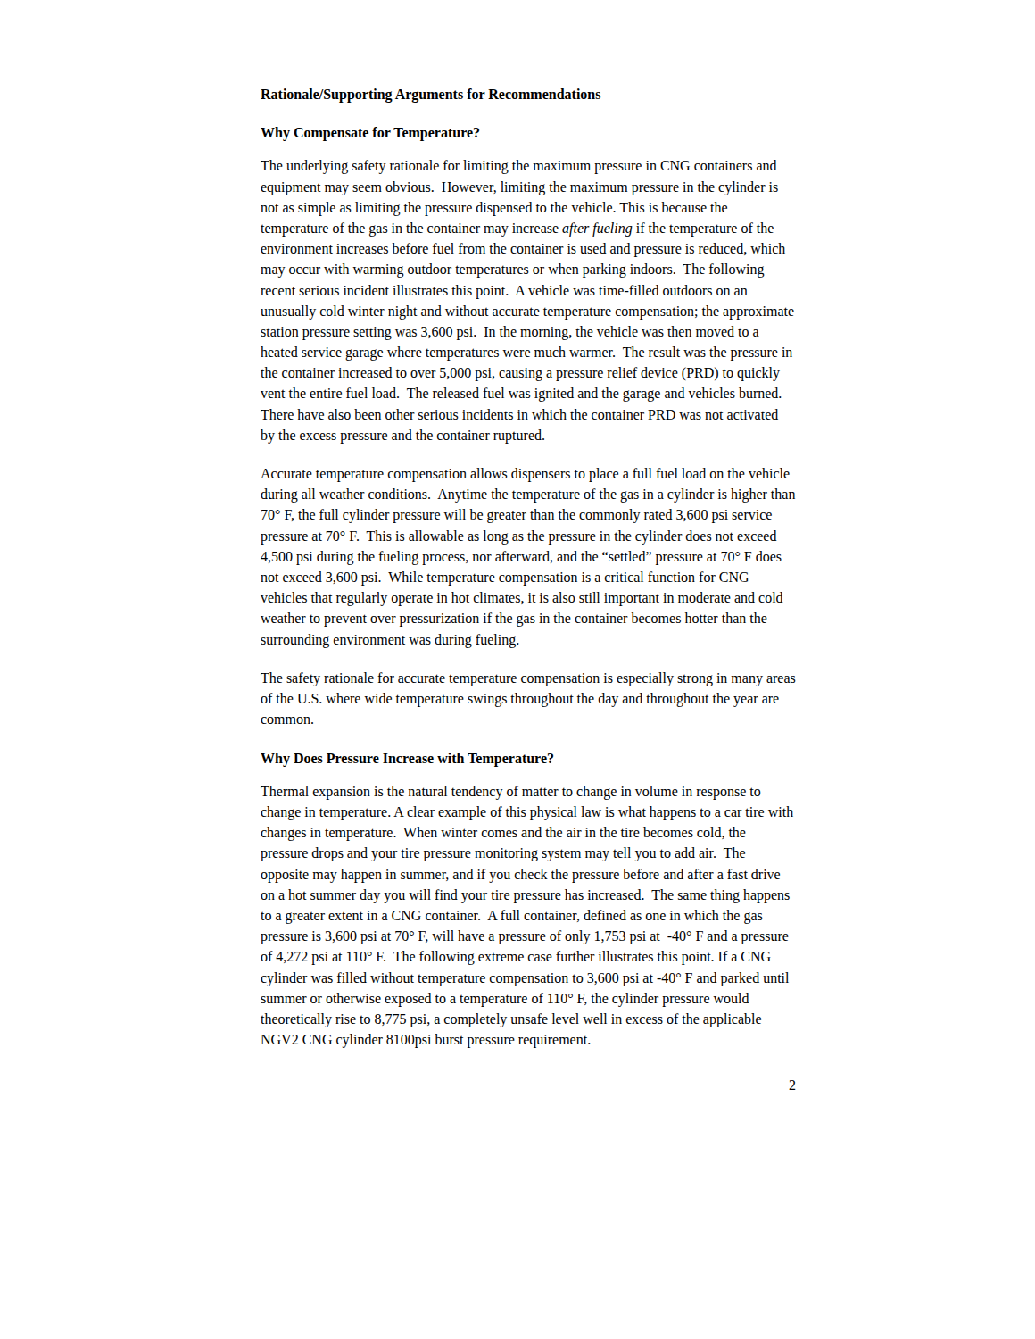Rationale/Supporting Arguments for Recommendations
Why Compensate for Temperature?
The underlying safety rationale for limiting the maximum pressure in CNG containers and equipment may seem obvious. However, limiting the maximum pressure in the cylinder is not as simple as limiting the pressure dispensed to the vehicle. This is because the temperature of the gas in the container may increase after fueling if the temperature of the environment increases before fuel from the container is used and pressure is reduced, which may occur with warming outdoor temperatures or when parking indoors. The following recent serious incident illustrates this point. A vehicle was time-filled outdoors on an unusually cold winter night and without accurate temperature compensation; the approximate station pressure setting was 3,600 psi. In the morning, the vehicle was then moved to a heated service garage where temperatures were much warmer. The result was the pressure in the container increased to over 5,000 psi, causing a pressure relief device (PRD) to quickly vent the entire fuel load. The released fuel was ignited and the garage and vehicles burned. There have also been other serious incidents in which the container PRD was not activated by the excess pressure and the container ruptured.
Accurate temperature compensation allows dispensers to place a full fuel load on the vehicle during all weather conditions. Anytime the temperature of the gas in a cylinder is higher than 70° F, the full cylinder pressure will be greater than the commonly rated 3,600 psi service pressure at 70° F. This is allowable as long as the pressure in the cylinder does not exceed 4,500 psi during the fueling process, nor afterward, and the “settled” pressure at 70° F does not exceed 3,600 psi. While temperature compensation is a critical function for CNG vehicles that regularly operate in hot climates, it is also still important in moderate and cold weather to prevent over pressurization if the gas in the container becomes hotter than the surrounding environment was during fueling.
The safety rationale for accurate temperature compensation is especially strong in many areas of the U.S. where wide temperature swings throughout the day and throughout the year are common.
Why Does Pressure Increase with Temperature?
Thermal expansion is the natural tendency of matter to change in volume in response to change in temperature. A clear example of this physical law is what happens to a car tire with changes in temperature. When winter comes and the air in the tire becomes cold, the pressure drops and your tire pressure monitoring system may tell you to add air. The opposite may happen in summer, and if you check the pressure before and after a fast drive on a hot summer day you will find your tire pressure has increased. The same thing happens to a greater extent in a CNG container. A full container, defined as one in which the gas pressure is 3,600 psi at 70° F, will have a pressure of only 1,753 psi at -40° F and a pressure of 4,272 psi at 110° F. The following extreme case further illustrates this point. If a CNG cylinder was filled without temperature compensation to 3,600 psi at -40° F and parked until summer or otherwise exposed to a temperature of 110° F, the cylinder pressure would theoretically rise to 8,775 psi, a completely unsafe level well in excess of the applicable NGV2 CNG cylinder 8100psi burst pressure requirement.
2